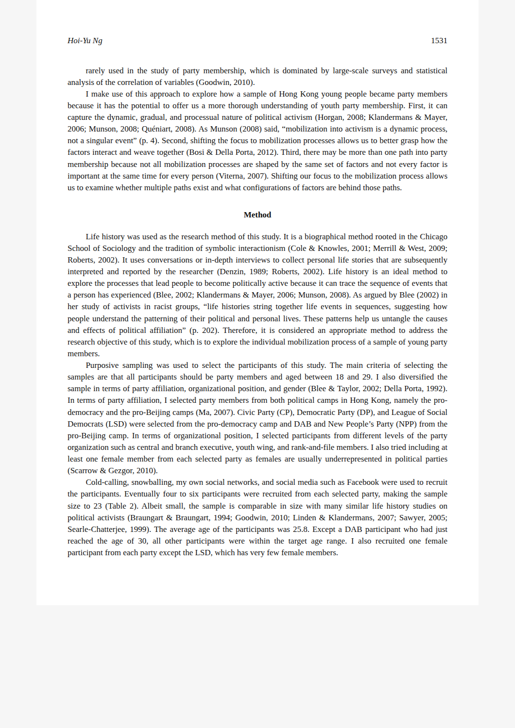Hoi-Yu Ng 1531
rarely used in the study of party membership, which is dominated by large-scale surveys and statistical analysis of the correlation of variables (Goodwin, 2010).
I make use of this approach to explore how a sample of Hong Kong young people became party members because it has the potential to offer us a more thorough understanding of youth party membership. First, it can capture the dynamic, gradual, and processual nature of political activism (Horgan, 2008; Klandermans & Mayer, 2006; Munson, 2008; Quéniart, 2008). As Munson (2008) said, “mobilization into activism is a dynamic process, not a singular event” (p. 4). Second, shifting the focus to mobilization processes allows us to better grasp how the factors interact and weave together (Bosi & Della Porta, 2012). Third, there may be more than one path into party membership because not all mobilization processes are shaped by the same set of factors and not every factor is important at the same time for every person (Viterna, 2007). Shifting our focus to the mobilization process allows us to examine whether multiple paths exist and what configurations of factors are behind those paths.
Method
Life history was used as the research method of this study. It is a biographical method rooted in the Chicago School of Sociology and the tradition of symbolic interactionism (Cole & Knowles, 2001; Merrill & West, 2009; Roberts, 2002). It uses conversations or in-depth interviews to collect personal life stories that are subsequently interpreted and reported by the researcher (Denzin, 1989; Roberts, 2002). Life history is an ideal method to explore the processes that lead people to become politically active because it can trace the sequence of events that a person has experienced (Blee, 2002; Klandermans & Mayer, 2006; Munson, 2008). As argued by Blee (2002) in her study of activists in racist groups, “life histories string together life events in sequences, suggesting how people understand the patterning of their political and personal lives. These patterns help us untangle the causes and effects of political affiliation” (p. 202). Therefore, it is considered an appropriate method to address the research objective of this study, which is to explore the individual mobilization process of a sample of young party members.
Purposive sampling was used to select the participants of this study. The main criteria of selecting the samples are that all participants should be party members and aged between 18 and 29. I also diversified the sample in terms of party affiliation, organizational position, and gender (Blee & Taylor, 2002; Della Porta, 1992). In terms of party affiliation, I selected party members from both political camps in Hong Kong, namely the pro-democracy and the pro-Beijing camps (Ma, 2007). Civic Party (CP), Democratic Party (DP), and League of Social Democrats (LSD) were selected from the pro-democracy camp and DAB and New People’s Party (NPP) from the pro-Beijing camp. In terms of organizational position, I selected participants from different levels of the party organization such as central and branch executive, youth wing, and rank-and-file members. I also tried including at least one female member from each selected party as females are usually underrepresented in political parties (Scarrow & Gezgor, 2010).
Cold-calling, snowballing, my own social networks, and social media such as Facebook were used to recruit the participants. Eventually four to six participants were recruited from each selected party, making the sample size to 23 (Table 2). Albeit small, the sample is comparable in size with many similar life history studies on political activists (Braungart & Braungart, 1994; Goodwin, 2010; Linden & Klandermans, 2007; Sawyer, 2005; Searle-Chatterjee, 1999). The average age of the participants was 25.8. Except a DAB participant who had just reached the age of 30, all other participants were within the target age range. I also recruited one female participant from each party except the LSD, which has very few female members.